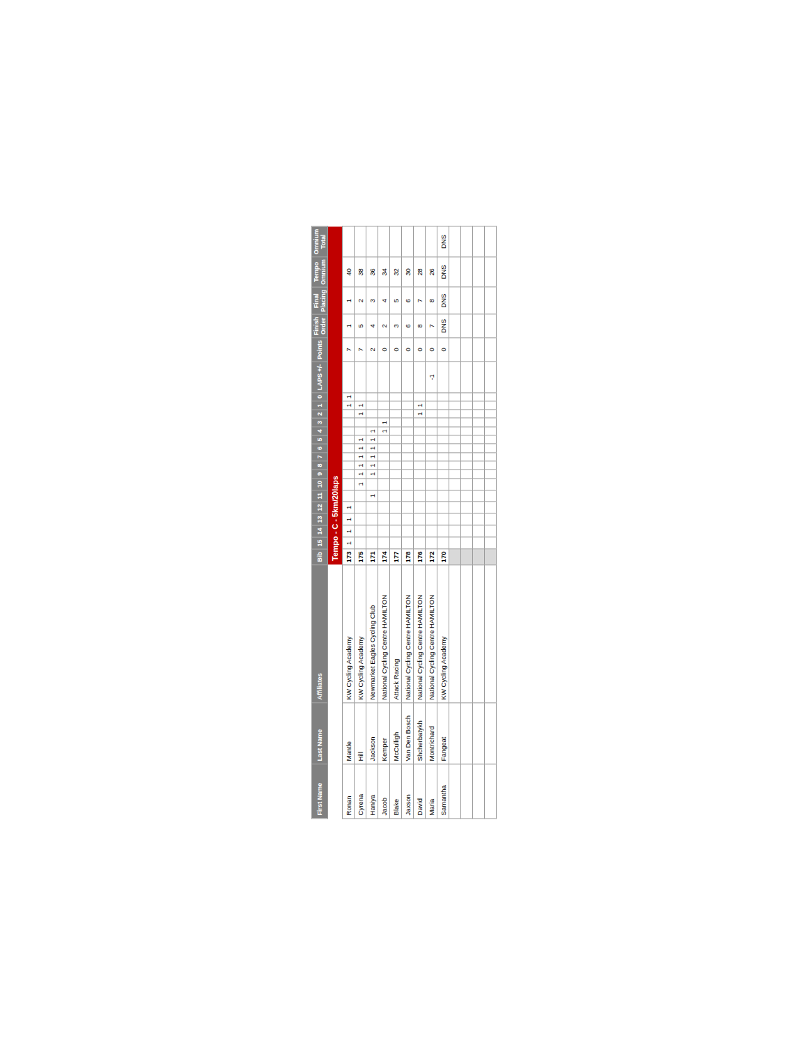| | | | Tempo - C - 5km/20laps |
| First Name | Last Name | Affiliates | Bib | 15 | 14 | 13 | 12 | 11 | 10 | 9 | 8 | 7 | 6 | 5 | 4 | 3 | 2 | 1 | 0 | LAPS +/- | Points | Finish Order | Final Placing | Tempo Omnium | Omnium Total |
| Ronan | Mantle | KW Cycling Academy | 173 | 1 | 1 | 1 | 1 | | | | | | | | | | | 1 | 1 | | 7 | 1 | 1 | 40 | |
| Cyrena | Hill | KW Cycling Academy | 175 | | | | | | 1 | 1 | 1 | 1 | 1 | 1 | | | 1 | 1 | | | 7 | 5 | 2 | 38 | |
| Haniya | Jackson | Newmarket Eagles Cycling Club | 171 | | | | | 1 | | 1 | 1 | 1 | 1 | 1 | 1 | | | | | | 2 | 4 | 3 | 36 | |
| Jacob | Kemper | National Cycling Centre HAMILTON | 174 | | | | | | | | | | | | 1 | 1 | | | | | 0 | 2 | 4 | 34 | |
| Blake | McCulligh | Attack Racing | 177 | | | | | | | | | | | | | | | | | | 0 | 3 | 5 | 32 | |
| Jaxson | Van Den Bosch | National Cycling Centre HAMILTON | 178 | | | | | | | | | | | | | | | | | | 0 | 6 | 6 | 30 | |
| David | Shcherbatykh | National Cycling Centre HAMILTON | 176 | | | | | | | | | | | | | | 1 | 1 | | | 0 | 8 | 7 | 28 | |
| Maria | Montrichard | National Cycling Centre HAMILTON | 172 | | | | | | | | | | | | | | | | | -1 | 0 | 7 | 8 | 26 | |
| Samantha | Fangeat | KW Cycling Academy | 170 | | | | | | | | | | | | | | | | | | 0 | DNS | DNS | DNS | DNS |